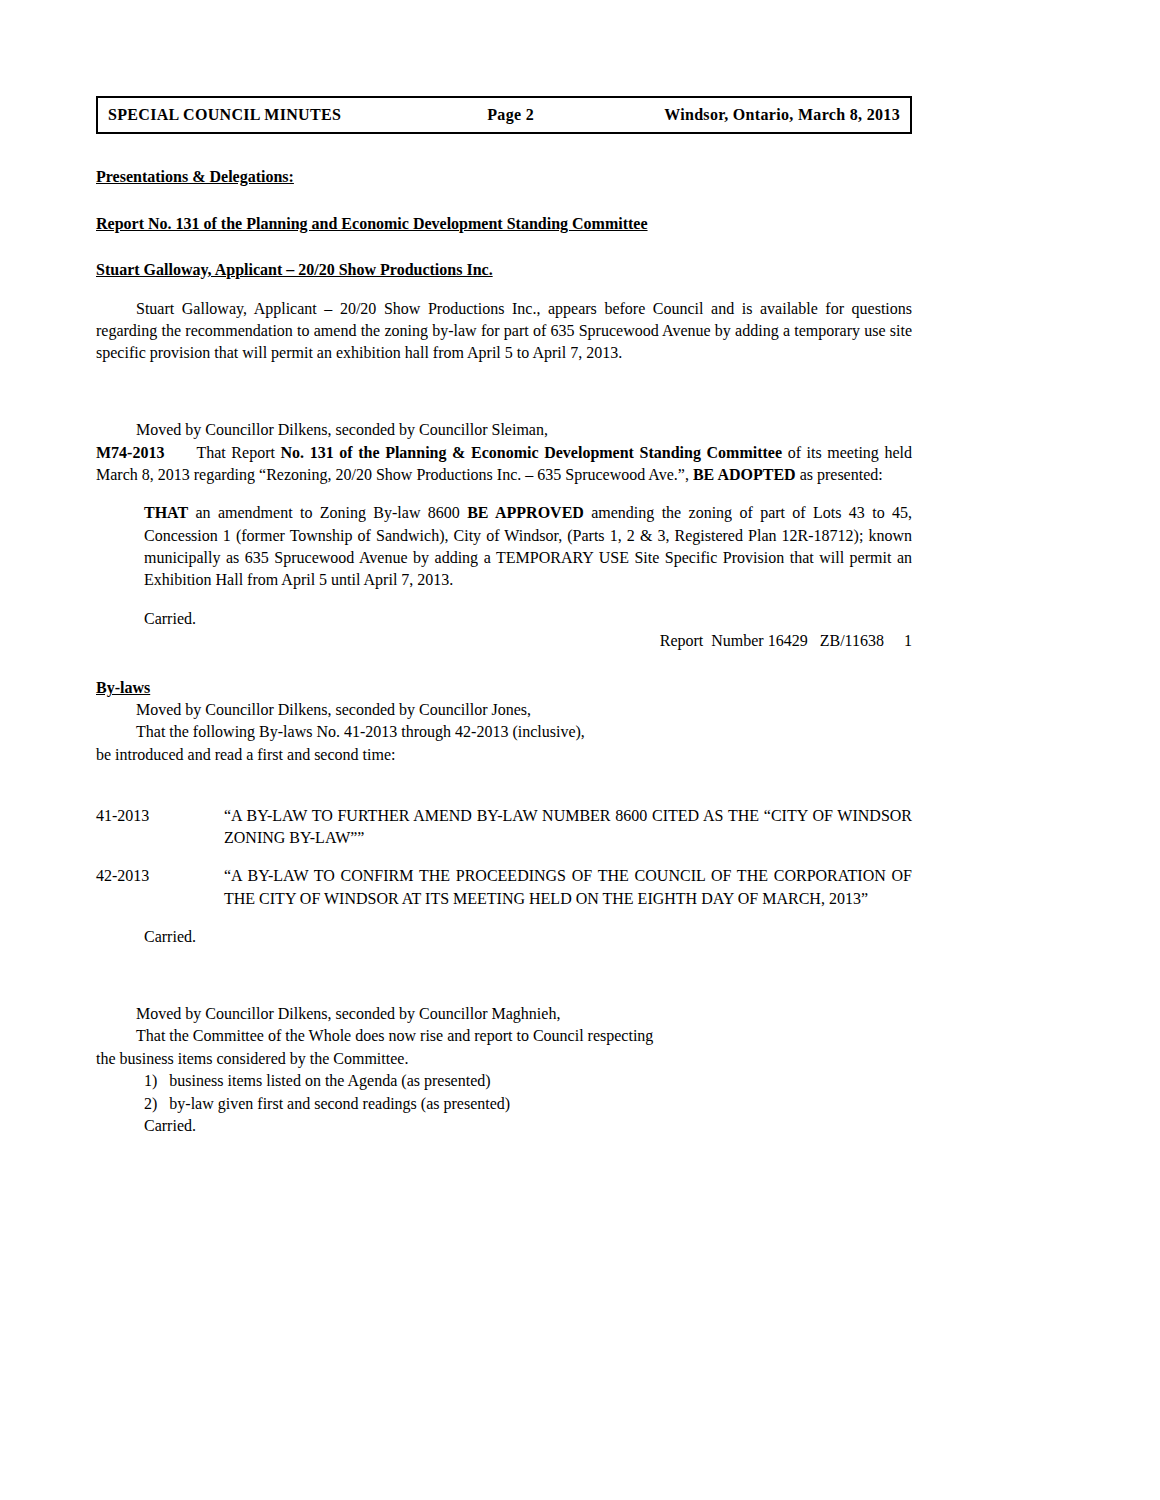SPECIAL COUNCIL MINUTES Page 2 Windsor, Ontario, March 8, 2013
Presentations & Delegations:
Report No. 131 of the Planning and Economic Development Standing Committee
Stuart Galloway, Applicant – 20/20 Show Productions Inc.
Stuart Galloway, Applicant – 20/20 Show Productions Inc., appears before Council and is available for questions regarding the recommendation to amend the zoning by-law for part of 635 Sprucewood Avenue by adding a temporary use site specific provision that will permit an exhibition hall from April 5 to April 7, 2013.
Moved by Councillor Dilkens, seconded by Councillor Sleiman,
M74-2013  That Report No. 131 of the Planning & Economic Development Standing Committee of its meeting held March 8, 2013 regarding “Rezoning, 20/20 Show Productions Inc. – 635 Sprucewood Ave.”, BE ADOPTED as presented:
THAT an amendment to Zoning By-law 8600 BE APPROVED amending the zoning of part of Lots 43 to 45, Concession 1 (former Township of Sandwich), City of Windsor, (Parts 1, 2 & 3, Registered Plan 12R-18712); known municipally as 635 Sprucewood Avenue by adding a TEMPORARY USE Site Specific Provision that will permit an Exhibition Hall from April 5 until April 7, 2013.
Carried.
Report Number 16429 ZB/11638 1
By-laws
Moved by Councillor Dilkens, seconded by Councillor Jones,
That the following By-laws No. 41-2013 through 42-2013 (inclusive),
be introduced and read a first and second time:
41-2013
“A BY-LAW TO FURTHER AMEND BY-LAW NUMBER 8600 CITED AS THE “CITY OF WINDSOR ZONING BY-LAW””
42-2013
“A BY-LAW TO CONFIRM THE PROCEEDINGS OF THE COUNCIL OF THE CORPORATION OF THE CITY OF WINDSOR AT ITS MEETING HELD ON THE EIGHTH DAY OF MARCH, 2013”
Carried.
Moved by Councillor Dilkens, seconded by Councillor Maghnieh,
That the Committee of the Whole does now rise and report to Council respecting
the business items considered by the Committee.
1) business items listed on the Agenda (as presented)
2) by-law given first and second readings (as presented)
Carried.